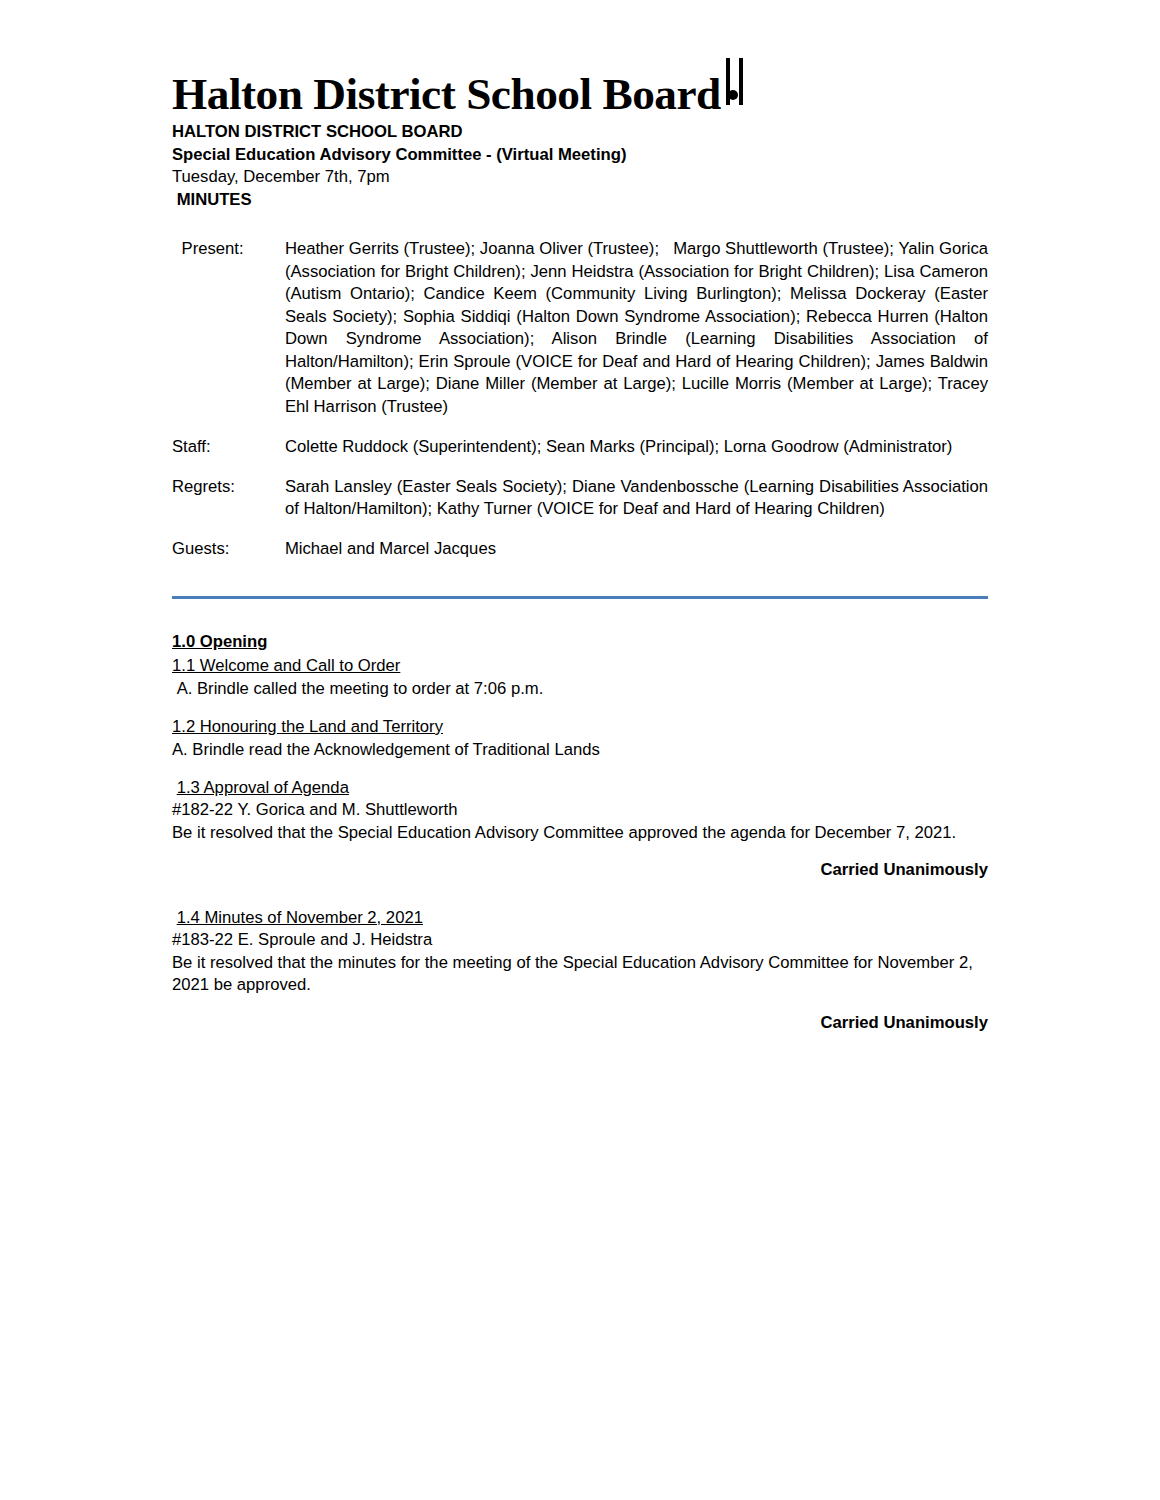Halton District School Board
HALTON DISTRICT SCHOOL BOARD
Special Education Advisory Committee - (Virtual Meeting)
Tuesday, December 7th, 7pm
MINUTES
| Present: | Heather Gerrits (Trustee); Joanna Oliver (Trustee); Margo Shuttleworth (Trustee); Yalin Gorica (Association for Bright Children); Jenn Heidstra (Association for Bright Children); Lisa Cameron (Autism Ontario); Candice Keem (Community Living Burlington); Melissa Dockeray (Easter Seals Society); Sophia Siddiqi (Halton Down Syndrome Association); Rebecca Hurren (Halton Down Syndrome Association); Alison Brindle (Learning Disabilities Association of Halton/Hamilton); Erin Sproule (VOICE for Deaf and Hard of Hearing Children); James Baldwin (Member at Large); Diane Miller (Member at Large); Lucille Morris (Member at Large); Tracey Ehl Harrison (Trustee) |
| Staff: | Colette Ruddock (Superintendent); Sean Marks (Principal); Lorna Goodrow (Administrator) |
| Regrets: | Sarah Lansley (Easter Seals Society); Diane Vandenbossche (Learning Disabilities Association of Halton/Hamilton); Kathy Turner (VOICE for Deaf and Hard of Hearing Children) |
| Guests: | Michael and Marcel Jacques |
1.0 Opening
1.1 Welcome and Call to Order
A. Brindle called the meeting to order at 7:06 p.m.
1.2 Honouring the Land and Territory
A. Brindle read the Acknowledgement of Traditional Lands
1.3 Approval of Agenda
#182-22 Y. Gorica and M. Shuttleworth
Be it resolved that the Special Education Advisory Committee approved the agenda for December 7, 2021.
Carried Unanimously
1.4 Minutes of November 2, 2021
#183-22 E. Sproule and J. Heidstra
Be it resolved that the minutes for the meeting of the Special Education Advisory Committee for November 2, 2021 be approved.
Carried Unanimously